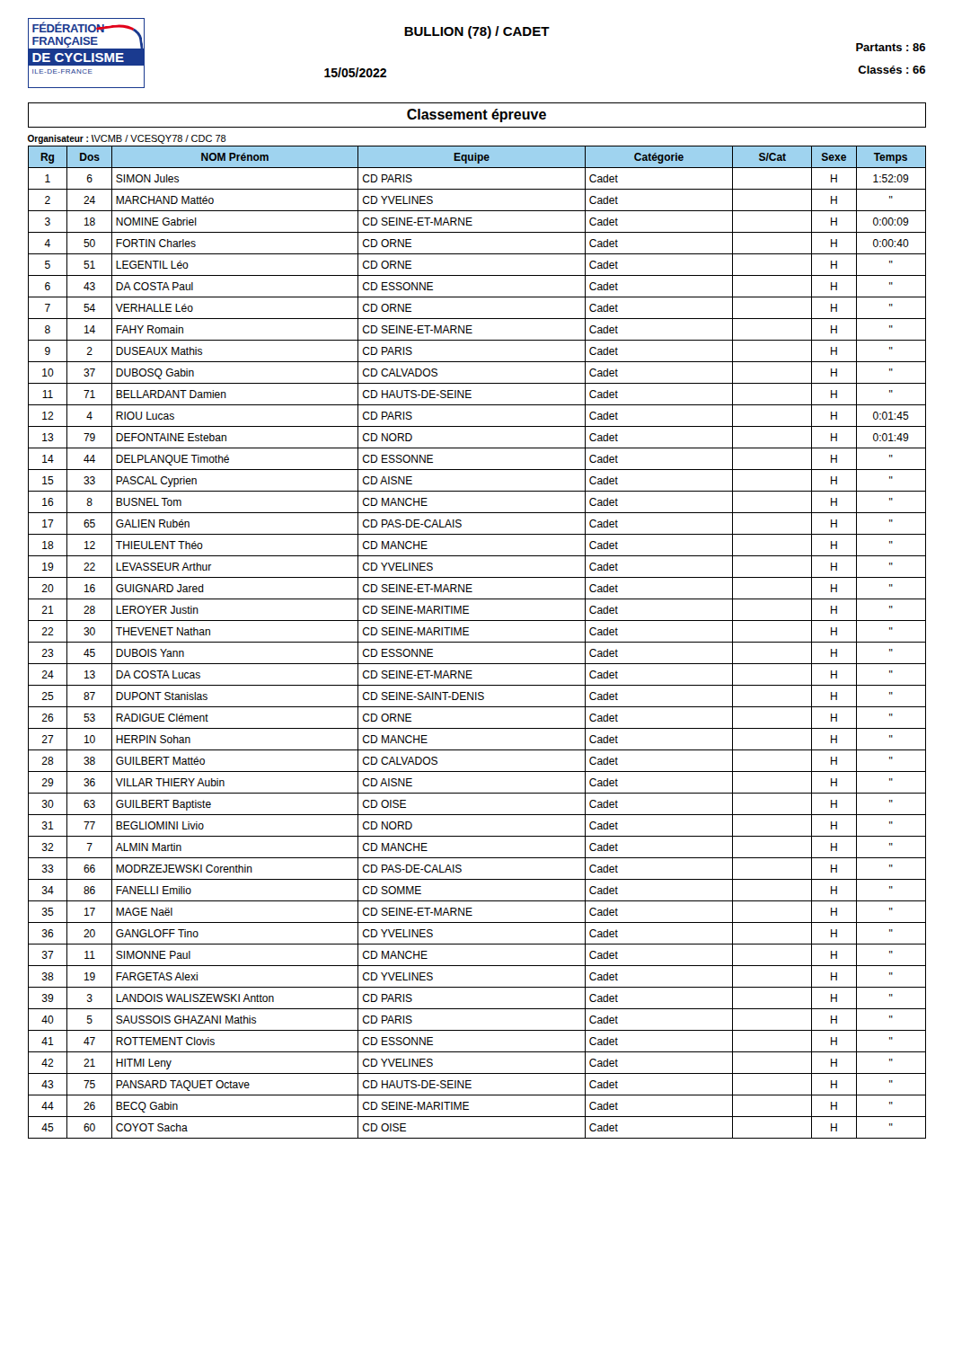FÉDÉRATION
FRANÇAISE
DE CYCLISME
ILE-DE-FRANCE
BULLION (78) / CADET
Partants : 86
15/05/2022
Classés : 66
Classement épreuve
Organisateur : \VCMB / VCESQY78 / CDC 78
| Rg | Dos | NOM Prénom | Equipe | Catégorie | S/Cat | Sexe | Temps |
| --- | --- | --- | --- | --- | --- | --- | --- |
| 1 | 6 | SIMON Jules | CD PARIS | Cadet | | H | 1:52:09 |
| 2 | 24 | MARCHAND Mattéo | CD YVELINES | Cadet | | H | " |
| 3 | 18 | NOMINE Gabriel | CD SEINE-ET-MARNE | Cadet | | H | 0:00:09 |
| 4 | 50 | FORTIN Charles | CD ORNE | Cadet | | H | 0:00:40 |
| 5 | 51 | LEGENTIL Léo | CD ORNE | Cadet | | H | " |
| 6 | 43 | DA COSTA Paul | CD ESSONNE | Cadet | | H | " |
| 7 | 54 | VERHALLE Léo | CD ORNE | Cadet | | H | " |
| 8 | 14 | FAHY Romain | CD SEINE-ET-MARNE | Cadet | | H | " |
| 9 | 2 | DUSEAUX Mathis | CD PARIS | Cadet | | H | " |
| 10 | 37 | DUBOSQ Gabin | CD CALVADOS | Cadet | | H | " |
| 11 | 71 | BELLARDANT Damien | CD HAUTS-DE-SEINE | Cadet | | H | " |
| 12 | 4 | RIOU Lucas | CD PARIS | Cadet | | H | 0:01:45 |
| 13 | 79 | DEFONTAINE Esteban | CD NORD | Cadet | | H | 0:01:49 |
| 14 | 44 | DELPLANQUE Timothé | CD ESSONNE | Cadet | | H | " |
| 15 | 33 | PASCAL Cyprien | CD AISNE | Cadet | | H | " |
| 16 | 8 | BUSNEL Tom | CD MANCHE | Cadet | | H | " |
| 17 | 65 | GALIEN Rubén | CD PAS-DE-CALAIS | Cadet | | H | " |
| 18 | 12 | THIEULENT Théo | CD MANCHE | Cadet | | H | " |
| 19 | 22 | LEVASSEUR Arthur | CD YVELINES | Cadet | | H | " |
| 20 | 16 | GUIGNARD Jared | CD SEINE-ET-MARNE | Cadet | | H | " |
| 21 | 28 | LEROYER Justin | CD SEINE-MARITIME | Cadet | | H | " |
| 22 | 30 | THEVENET Nathan | CD SEINE-MARITIME | Cadet | | H | " |
| 23 | 45 | DUBOIS Yann | CD ESSONNE | Cadet | | H | " |
| 24 | 13 | DA COSTA Lucas | CD SEINE-ET-MARNE | Cadet | | H | " |
| 25 | 87 | DUPONT Stanislas | CD SEINE-SAINT-DENIS | Cadet | | H | " |
| 26 | 53 | RADIGUE Clément | CD ORNE | Cadet | | H | " |
| 27 | 10 | HERPIN Sohan | CD MANCHE | Cadet | | H | " |
| 28 | 38 | GUILBERT Mattéo | CD CALVADOS | Cadet | | H | " |
| 29 | 36 | VILLAR THIERY Aubin | CD AISNE | Cadet | | H | " |
| 30 | 63 | GUILBERT Baptiste | CD OISE | Cadet | | H | " |
| 31 | 77 | BEGLIOMINI Livio | CD NORD | Cadet | | H | " |
| 32 | 7 | ALMIN Martin | CD MANCHE | Cadet | | H | " |
| 33 | 66 | MODRZEJEWSKI Corenthin | CD PAS-DE-CALAIS | Cadet | | H | " |
| 34 | 86 | FANELLI Emilio | CD SOMME | Cadet | | H | " |
| 35 | 17 | MAGE Naël | CD SEINE-ET-MARNE | Cadet | | H | " |
| 36 | 20 | GANGLOFF Tino | CD YVELINES | Cadet | | H | " |
| 37 | 11 | SIMONNE Paul | CD MANCHE | Cadet | | H | " |
| 38 | 19 | FARGETAS Alexi | CD YVELINES | Cadet | | H | " |
| 39 | 3 | LANDOIS WALISZEWSKI Antton | CD PARIS | Cadet | | H | " |
| 40 | 5 | SAUSSOIS GHAZANI Mathis | CD PARIS | Cadet | | H | " |
| 41 | 47 | ROTTEMENT Clovis | CD ESSONNE | Cadet | | H | " |
| 42 | 21 | HITMI Leny | CD YVELINES | Cadet | | H | " |
| 43 | 75 | PANSARD TAQUET Octave | CD HAUTS-DE-SEINE | Cadet | | H | " |
| 44 | 26 | BECQ Gabin | CD SEINE-MARITIME | Cadet | | H | " |
| 45 | 60 | COYOT Sacha | CD OISE | Cadet | | H | " |